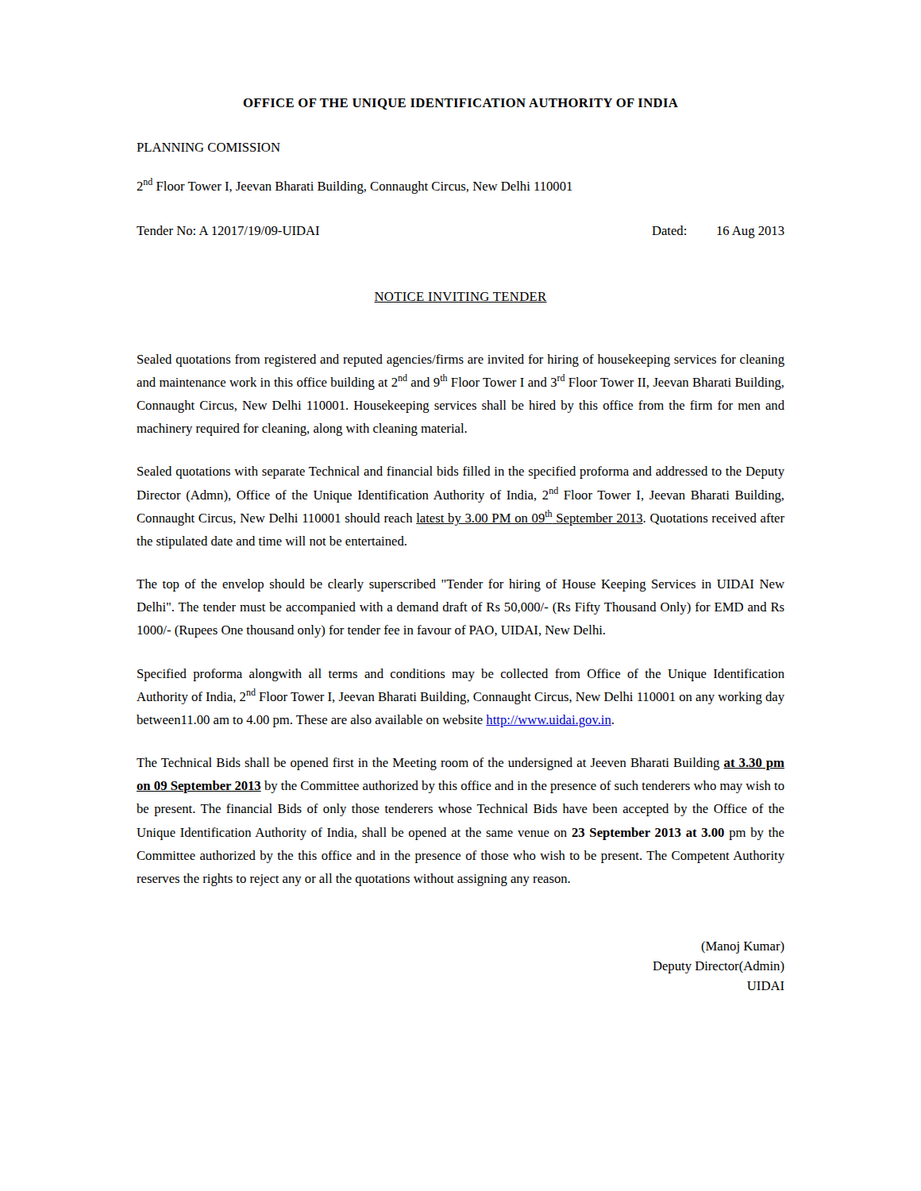Office of the Unique Identification Authority of India
PLANNING COMISSION
2nd Floor Tower I, Jeevan Bharati Building, Connaught Circus, New Delhi 110001
Tender No: A 12017/19/09-UIDAI Dated: 16 Aug 2013
NOTICE INVITING TENDER
Sealed quotations from registered and reputed agencies/firms are invited for hiring of housekeeping services for cleaning and maintenance work in this office building at 2nd and 9th Floor Tower I and 3rd Floor Tower II, Jeevan Bharati Building, Connaught Circus, New Delhi 110001. Housekeeping services shall be hired by this office from the firm for men and machinery required for cleaning, along with cleaning material.
Sealed quotations with separate Technical and financial bids filled in the specified proforma and addressed to the Deputy Director (Admn), Office of the Unique Identification Authority of India, 2nd Floor Tower I, Jeevan Bharati Building, Connaught Circus, New Delhi 110001 should reach latest by 3.00 PM on 09th September 2013. Quotations received after the stipulated date and time will not be entertained.
The top of the envelop should be clearly superscribed "Tender for hiring of House Keeping Services in UIDAI New Delhi". The tender must be accompanied with a demand draft of Rs 50,000/- (Rs Fifty Thousand Only) for EMD and Rs 1000/- (Rupees One thousand only) for tender fee in favour of PAO, UIDAI, New Delhi.
Specified proforma alongwith all terms and conditions may be collected from Office of the Unique Identification Authority of India, 2nd Floor Tower I, Jeevan Bharati Building, Connaught Circus, New Delhi 110001 on any working day between11.00 am to 4.00 pm. These are also available on website http://www.uidai.gov.in.
The Technical Bids shall be opened first in the Meeting room of the undersigned at Jeeven Bharati Building at 3.30 pm on 09 September 2013 by the Committee authorized by this office and in the presence of such tenderers who may wish to be present. The financial Bids of only those tenderers whose Technical Bids have been accepted by the Office of the Unique Identification Authority of India, shall be opened at the same venue on 23 September 2013 at 3.00 pm by the Committee authorized by the this office and in the presence of those who wish to be present. The Competent Authority reserves the rights to reject any or all the quotations without assigning any reason.
(Manoj Kumar)
Deputy Director(Admin)
UIDAI